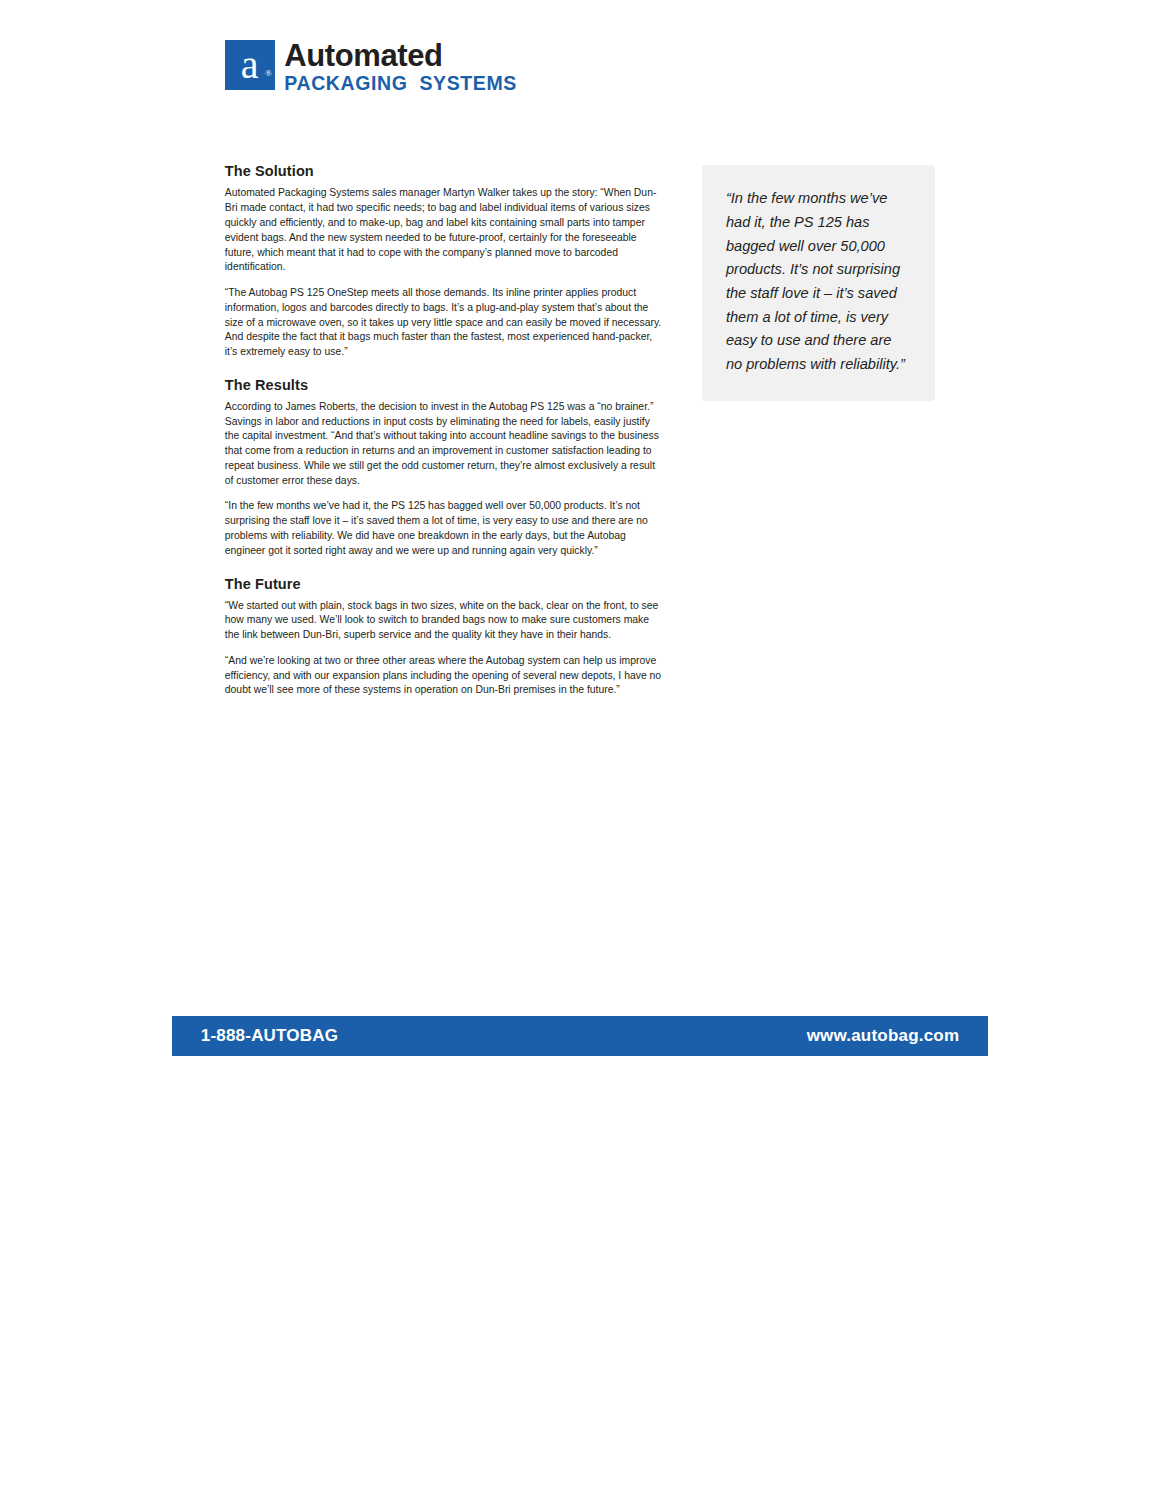a®
Automated
PACKAGING SYSTEMS
The Solution
Automated Packaging Systems sales manager Martyn Walker takes up the story: “When Dun-Bri made contact, it had two specific needs; to bag and label individual items of various sizes quickly and efficiently, and to make-up, bag and label kits containing small parts into tamper evident bags. And the new system needed to be future-proof, certainly for the foreseeable future, which meant that it had to cope with the company’s planned move to barcoded identification.
“The Autobag PS 125 OneStep meets all those demands. Its inline printer applies product information, logos and barcodes directly to bags. It’s a plug-and-play system that’s about the size of a microwave oven, so it takes up very little space and can easily be moved if necessary. And despite the fact that it bags much faster than the fastest, most experienced hand-packer, it’s extremely easy to use.”
The Results
According to James Roberts, the decision to invest in the Autobag PS 125 was a “no brainer.” Savings in labor and reductions in input costs by eliminating the need for labels, easily justify the capital investment. “And that’s without taking into account headline savings to the business that come from a reduction in returns and an improvement in customer satisfaction leading to repeat business. While we still get the odd customer return, they’re almost exclusively a result of customer error these days.
“In the few months we’ve had it, the PS 125 has bagged well over 50,000 products. It’s not surprising the staff love it – it’s saved them a lot of time, is very easy to use and there are no problems with reliability. We did have one breakdown in the early days, but the Autobag engineer got it sorted right away and we were up and running again very quickly.”
The Future
“We started out with plain, stock bags in two sizes, white on the back, clear on the front, to see how many we used. We’ll look to switch to branded bags now to make sure customers make the link between Dun-Bri, superb service and the quality kit they have in their hands.
“And we’re looking at two or three other areas where the Autobag system can help us improve efficiency, and with our expansion plans including the opening of several new depots, I have no doubt we’ll see more of these systems in operation on Dun-Bri premises in the future.”
“In the few months we’ve had it, the PS 125 has bagged well over 50,000 products. It’s not surprising the staff love it – it’s saved them a lot of time, is very easy to use and there are no problems with reliability.”
1-888-AUTOBAG www.autobag.com